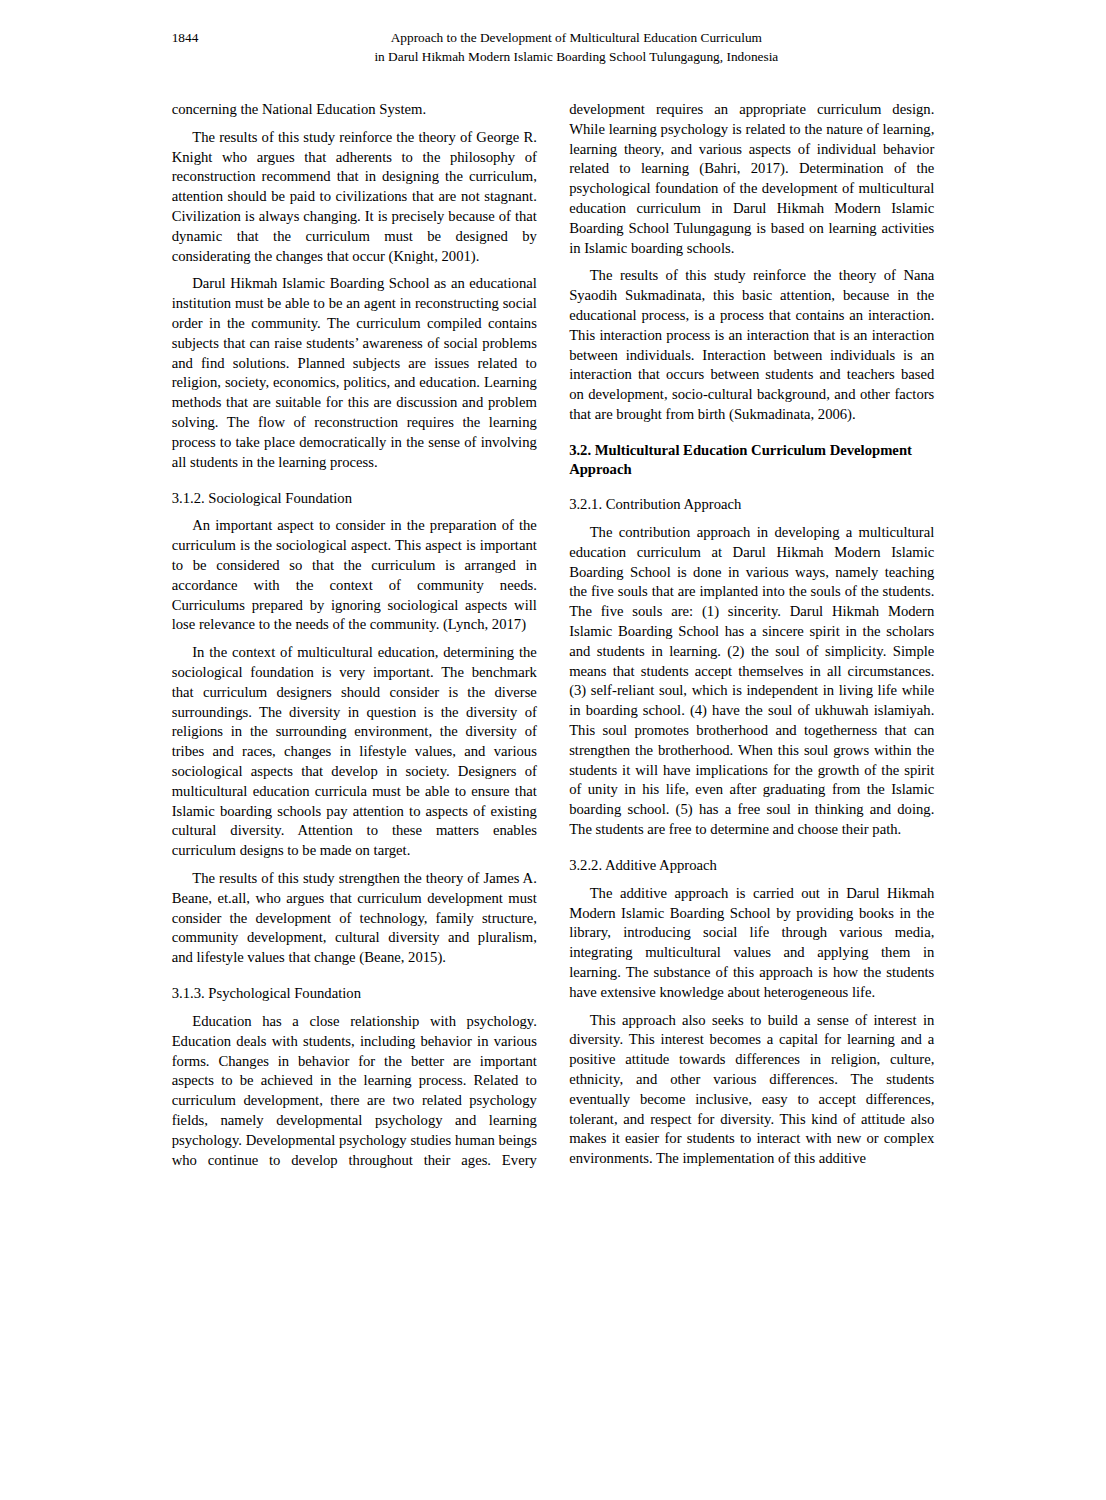1844
Approach to the Development of Multicultural Education Curriculum
in Darul Hikmah Modern Islamic Boarding School Tulungagung, Indonesia
concerning the National Education System.
The results of this study reinforce the theory of George R. Knight who argues that adherents to the philosophy of reconstruction recommend that in designing the curriculum, attention should be paid to civilizations that are not stagnant. Civilization is always changing. It is precisely because of that dynamic that the curriculum must be designed by considerating the changes that occur (Knight, 2001).
Darul Hikmah Islamic Boarding School as an educational institution must be able to be an agent in reconstructing social order in the community. The curriculum compiled contains subjects that can raise students’ awareness of social problems and find solutions. Planned subjects are issues related to religion, society, economics, politics, and education. Learning methods that are suitable for this are discussion and problem solving. The flow of reconstruction requires the learning process to take place democratically in the sense of involving all students in the learning process.
3.1.2. Sociological Foundation
An important aspect to consider in the preparation of the curriculum is the sociological aspect. This aspect is important to be considered so that the curriculum is arranged in accordance with the context of community needs. Curriculums prepared by ignoring sociological aspects will lose relevance to the needs of the community. (Lynch, 2017)
In the context of multicultural education, determining the sociological foundation is very important. The benchmark that curriculum designers should consider is the diverse surroundings. The diversity in question is the diversity of religions in the surrounding environment, the diversity of tribes and races, changes in lifestyle values, and various sociological aspects that develop in society. Designers of multicultural education curricula must be able to ensure that Islamic boarding schools pay attention to aspects of existing cultural diversity. Attention to these matters enables curriculum designs to be made on target.
The results of this study strengthen the theory of James A. Beane, et.all, who argues that curriculum development must consider the development of technology, family structure, community development, cultural diversity and pluralism, and lifestyle values that change (Beane, 2015).
3.1.3. Psychological Foundation
Education has a close relationship with psychology. Education deals with students, including behavior in various forms. Changes in behavior for the better are important aspects to be achieved in the learning process. Related to curriculum development, there are two related psychology fields, namely developmental psychology and learning psychology. Developmental psychology studies human beings who continue to develop throughout their ages. Every development requires an appropriate curriculum design. While learning psychology is related to the nature of learning, learning theory, and various aspects of individual behavior related to learning (Bahri, 2017). Determination of the psychological foundation of the development of multicultural education curriculum in Darul Hikmah Modern Islamic Boarding School Tulungagung is based on learning activities in Islamic boarding schools.
The results of this study reinforce the theory of Nana Syaodih Sukmadinata, this basic attention, because in the educational process, is a process that contains an interaction. This interaction process is an interaction that is an interaction between individuals. Interaction between individuals is an interaction that occurs between students and teachers based on development, socio-cultural background, and other factors that are brought from birth (Sukmadinata, 2006).
3.2. Multicultural Education Curriculum Development Approach
3.2.1. Contribution Approach
The contribution approach in developing a multicultural education curriculum at Darul Hikmah Modern Islamic Boarding School is done in various ways, namely teaching the five souls that are implanted into the souls of the students. The five souls are: (1) sincerity. Darul Hikmah Modern Islamic Boarding School has a sincere spirit in the scholars and students in learning. (2) the soul of simplicity. Simple means that students accept themselves in all circumstances. (3) self-reliant soul, which is independent in living life while in boarding school. (4) have the soul of ukhuwah islamiyah. This soul promotes brotherhood and togetherness that can strengthen the brotherhood. When this soul grows within the students it will have implications for the growth of the spirit of unity in his life, even after graduating from the Islamic boarding school. (5) has a free soul in thinking and doing. The students are free to determine and choose their path.
3.2.2. Additive Approach
The additive approach is carried out in Darul Hikmah Modern Islamic Boarding School by providing books in the library, introducing social life through various media, integrating multicultural values and applying them in learning. The substance of this approach is how the students have extensive knowledge about heterogeneous life.
This approach also seeks to build a sense of interest in diversity. This interest becomes a capital for learning and a positive attitude towards differences in religion, culture, ethnicity, and other various differences. The students eventually become inclusive, easy to accept differences, tolerant, and respect for diversity. This kind of attitude also makes it easier for students to interact with new or complex environments. The implementation of this additive